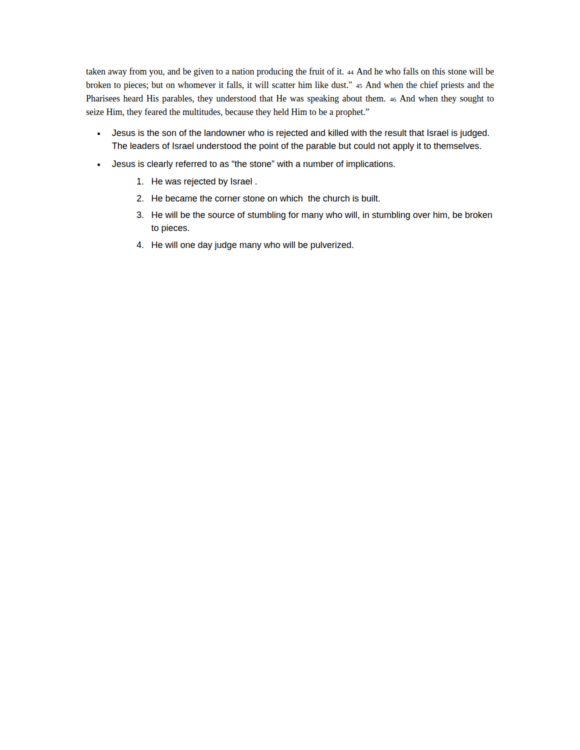taken away from you, and be given to a nation producing the fruit of it. 44 And he who falls on this stone will be broken to pieces; but on whomever it falls, it will scatter him like dust." 45 And when the chief priests and the Pharisees heard His parables, they understood that He was speaking about them. 46 And when they sought to seize Him, they feared the multitudes, because they held Him to be a prophet.”
Jesus is the son of the landowner who is rejected and killed with the result that Israel is judged. The leaders of Israel understood the point of the parable but could not apply it to themselves.
Jesus is clearly referred to as “the stone” with a number of implications.
He was rejected by Israel .
He became the corner stone on which the church is built.
He will be the source of stumbling for many who will, in stumbling over him, be broken to pieces.
He will one day judge many who will be pulverized.